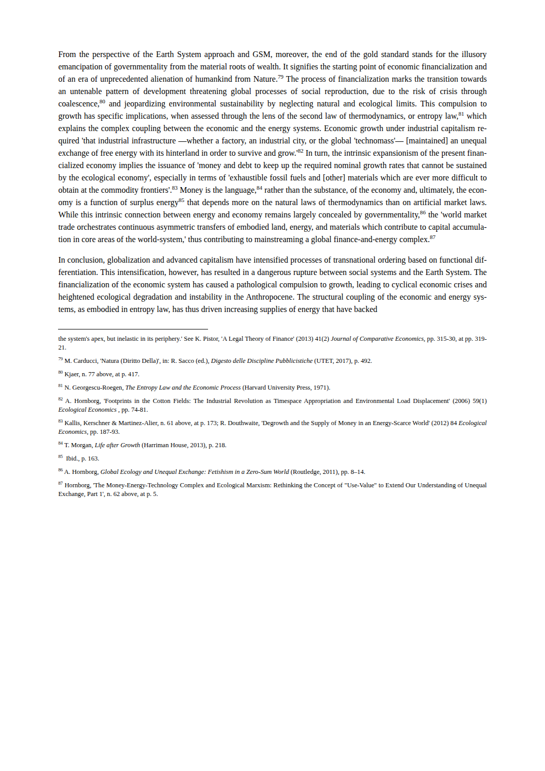From the perspective of the Earth System approach and GSM, moreover, the end of the gold standard stands for the illusory emancipation of governmentality from the material roots of wealth. It signifies the starting point of economic financialization and of an era of unprecedented alienation of humankind from Nature.79 The process of financialization marks the transition towards an untenable pattern of development threatening global processes of social reproduction, due to the risk of crisis through coalescence,80 and jeopardizing environmental sustainability by neglecting natural and ecological limits. This compulsion to growth has specific implications, when assessed through the lens of the second law of thermodynamics, or entropy law,81 which explains the complex coupling between the economic and the energy systems. Economic growth under industrial capitalism required 'that industrial infrastructure —whether a factory, an industrial city, or the global 'technomass'— [maintained] an unequal exchange of free energy with its hinterland in order to survive and grow.'82 In turn, the intrinsic expansionism of the present financialized economy implies the issuance of 'money and debt to keep up the required nominal growth rates that cannot be sustained by the ecological economy', especially in terms of 'exhaustible fossil fuels and [other] materials which are ever more difficult to obtain at the commodity frontiers'.83 Money is the language,84 rather than the substance, of the economy and, ultimately, the economy is a function of surplus energy85 that depends more on the natural laws of thermodynamics than on artificial market laws. While this intrinsic connection between energy and economy remains largely concealed by governmentality,86 the 'world market trade orchestrates continuous asymmetric transfers of embodied land, energy, and materials which contribute to capital accumulation in core areas of the world-system,' thus contributing to mainstreaming a global finance-and-energy complex.87
In conclusion, globalization and advanced capitalism have intensified processes of transnational ordering based on functional differentiation. This intensification, however, has resulted in a dangerous rupture between social systems and the Earth System. The financialization of the economic system has caused a pathological compulsion to growth, leading to cyclical economic crises and heightened ecological degradation and instability in the Anthropocene. The structural coupling of the economic and energy systems, as embodied in entropy law, has thus driven increasing supplies of energy that have backed
the system's apex, but inelastic in its periphery.' See K. Pistor, 'A Legal Theory of Finance' (2013) 41(2) Journal of Comparative Economics, pp. 315-30, at pp. 319-21.
79 M. Carducci, 'Natura (Diritto Della)', in: R. Sacco (ed.), Digesto delle Discipline Pubblicistiche (UTET, 2017), p. 492.
80 Kjaer, n. 77 above, at p. 417.
81 N. Georgescu-Roegen, The Entropy Law and the Economic Process (Harvard University Press, 1971).
82 A. Hornborg, 'Footprints in the Cotton Fields: The Industrial Revolution as Timespace Appropriation and Environmental Load Displacement' (2006) 59(1) Ecological Economics , pp. 74-81.
83 Kallis, Kerschner & Martinez-Alier, n. 61 above, at p. 173; R. Douthwaite, 'Degrowth and the Supply of Money in an Energy-Scarce World' (2012) 84 Ecological Economics, pp. 187-93.
84 T. Morgan, Life after Growth (Harriman House, 2013), p. 218.
85 Ibid., p. 163.
86 A. Hornborg, Global Ecology and Unequal Exchange: Fetishism in a Zero-Sum World (Routledge, 2011), pp. 8–14.
87 Hornborg, 'The Money-Energy-Technology Complex and Ecological Marxism: Rethinking the Concept of "Use-Value" to Extend Our Understanding of Unequal Exchange, Part 1', n. 62 above, at p. 5.